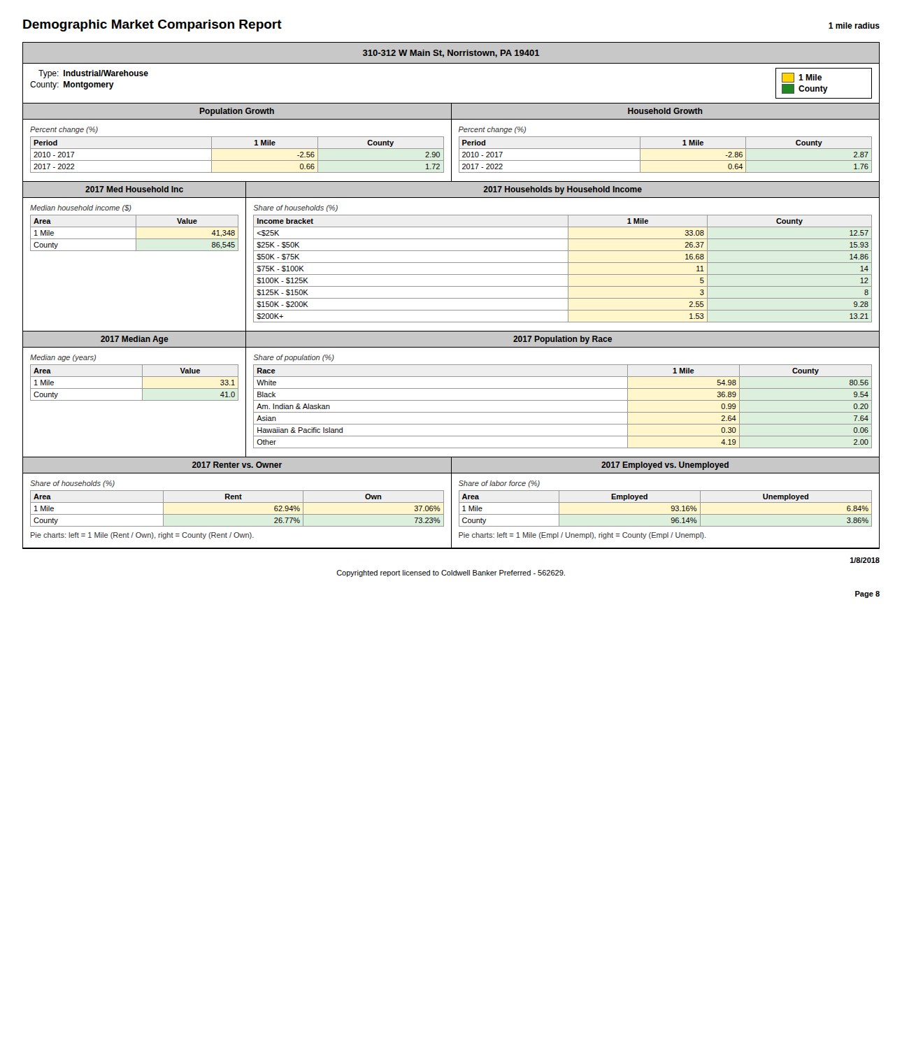Demographic Market Comparison Report
1 mile radius
310-312 W Main St, Norristown, PA 19401
| Type: | Industrial/Warehouse |
| County: | Montgomery |
1 Mile
County
Population Growth
Household Growth
Percent change (%)
| Period | 1 Mile | County |
| --- | --- | --- |
| 2010 - 2017 | -2.56 | 2.90 |
| 2017 - 2022 | 0.66 | 1.72 |
Percent change (%)
| Period | 1 Mile | County |
| --- | --- | --- |
| 2010 - 2017 | -2.86 | 2.87 |
| 2017 - 2022 | 0.64 | 1.76 |
2017 Med Household Inc
2017 Households by Household Income
Median household income ($)
| Area | Value |
| --- | --- |
| 1 Mile | 41,348 |
| County | 86,545 |
Share of households (%)
| Income bracket | 1 Mile | County |
| --- | --- | --- |
| <$25K | 33.08 | 12.57 |
| $25K - $50K | 26.37 | 15.93 |
| $50K - $75K | 16.68 | 14.86 |
| $75K - $100K | 11 | 14 |
| $100K - $125K | 5 | 12 |
| $125K - $150K | 3 | 8 |
| $150K - $200K | 2.55 | 9.28 |
| $200K+ | 1.53 | 13.21 |
2017 Median Age
2017 Population by Race
Median age (years)
| Area | Value |
| --- | --- |
| 1 Mile | 33.1 |
| County | 41.0 |
Share of population (%)
| Race | 1 Mile | County |
| --- | --- | --- |
| White | 54.98 | 80.56 |
| Black | 36.89 | 9.54 |
| Am. Indian & Alaskan | 0.99 | 0.20 |
| Asian | 2.64 | 7.64 |
| Hawaiian & Pacific Island | 0.30 | 0.06 |
| Other | 4.19 | 2.00 |
2017 Renter vs. Owner
2017 Employed vs. Unemployed
Share of households (%)
| Area | Rent | Own |
| --- | --- | --- |
| 1 Mile | 62.94% | 37.06% |
| County | 26.77% | 73.23% |
Pie charts: left = 1 Mile (Rent / Own), right = County (Rent / Own).
Share of labor force (%)
| Area | Employed | Unemployed |
| --- | --- | --- |
| 1 Mile | 93.16% | 6.84% |
| County | 96.14% | 3.86% |
Pie charts: left = 1 Mile (Empl / Unempl), right = County (Empl / Unempl).
1/8/2018
Copyrighted report licensed to Coldwell Banker Preferred - 562629.
Page 8